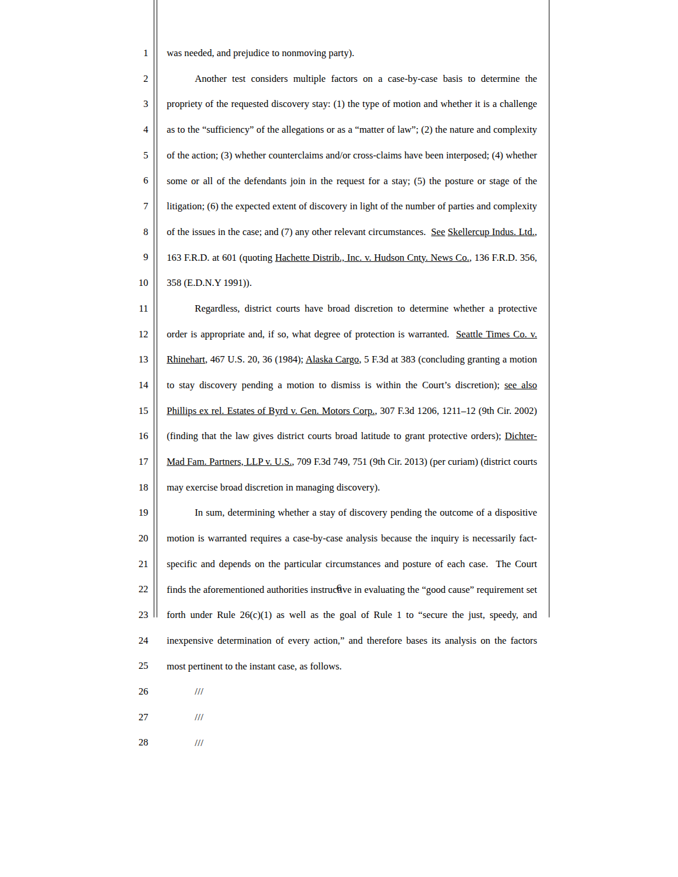1
2
3
4
5
6
7
8
9
10
11
12
13
14
15
16
17
18
19
20
21
22
23
24
25
26
27
28
was needed, and prejudice to nonmoving party).
Another test considers multiple factors on a case-by-case basis to determine the propriety of the requested discovery stay: (1) the type of motion and whether it is a challenge as to the “sufficiency” of the allegations or as a “matter of law”; (2) the nature and complexity of the action; (3) whether counterclaims and/or cross-claims have been interposed; (4) whether some or all of the defendants join in the request for a stay; (5) the posture or stage of the litigation; (6) the expected extent of discovery in light of the number of parties and complexity of the issues in the case; and (7) any other relevant circumstances. See Skellercup Indus. Ltd., 163 F.R.D. at 601 (quoting Hachette Distrib., Inc. v. Hudson Cnty. News Co., 136 F.R.D. 356, 358 (E.D.N.Y 1991)).
Regardless, district courts have broad discretion to determine whether a protective order is appropriate and, if so, what degree of protection is warranted. Seattle Times Co. v. Rhinehart, 467 U.S. 20, 36 (1984); Alaska Cargo, 5 F.3d at 383 (concluding granting a motion to stay discovery pending a motion to dismiss is within the Court’s discretion); see also Phillips ex rel. Estates of Byrd v. Gen. Motors Corp., 307 F.3d 1206, 1211–12 (9th Cir. 2002) (finding that the law gives district courts broad latitude to grant protective orders); Dichter-Mad Fam. Partners, LLP v. U.S., 709 F.3d 749, 751 (9th Cir. 2013) (per curiam) (district courts may exercise broad discretion in managing discovery).
In sum, determining whether a stay of discovery pending the outcome of a dispositive motion is warranted requires a case-by-case analysis because the inquiry is necessarily fact-specific and depends on the particular circumstances and posture of each case. The Court finds the aforementioned authorities instructive in evaluating the “good cause” requirement set forth under Rule 26(c)(1) as well as the goal of Rule 1 to “secure the just, speedy, and inexpensive determination of every action,” and therefore bases its analysis on the factors most pertinent to the instant case, as follows.
///
///
///
6